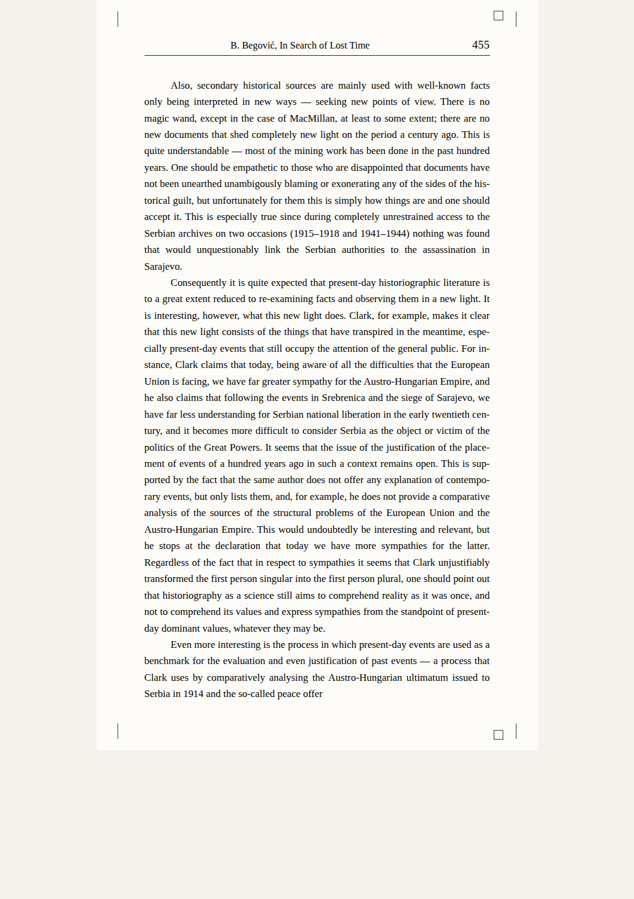B. Begović, In Search of Lost Time 455
Also, secondary historical sources are mainly used with well-known facts only being interpreted in new ways — seeking new points of view. There is no magic wand, except in the case of MacMillan, at least to some extent; there are no new documents that shed completely new light on the period a century ago. This is quite understandable — most of the mining work has been done in the past hundred years. One should be empathetic to those who are disappointed that documents have not been unearthed unambigously blaming or exonerating any of the sides of the historical guilt, but unfortunately for them this is simply how things are and one should accept it. This is especially true since during completely unrestrained access to the Serbian archives on two occasions (1915–1918 and 1941–1944) nothing was found that would unquestionably link the Serbian authorities to the assassination in Sarajevo.
Consequently it is quite expected that present-day historiographic literature is to a great extent reduced to re-examining facts and observing them in a new light. It is interesting, however, what this new light does. Clark, for example, makes it clear that this new light consists of the things that have transpired in the meantime, especially present-day events that still occupy the attention of the general public. For instance, Clark claims that today, being aware of all the difficulties that the European Union is facing, we have far greater sympathy for the Austro-Hungarian Empire, and he also claims that following the events in Srebrenica and the siege of Sarajevo, we have far less understanding for Serbian national liberation in the early twentieth century, and it becomes more difficult to consider Serbia as the object or victim of the politics of the Great Powers. It seems that the issue of the justification of the placement of events of a hundred years ago in such a context remains open. This is supported by the fact that the same author does not offer any explanation of contemporary events, but only lists them, and, for example, he does not provide a comparative analysis of the sources of the structural problems of the European Union and the Austro-Hungarian Empire. This would undoubtedly be interesting and relevant, but he stops at the declaration that today we have more sympathies for the latter. Regardless of the fact that in respect to sympathies it seems that Clark unjustifiably transformed the first person singular into the first person plural, one should point out that historiography as a science still aims to comprehend reality as it was once, and not to comprehend its values and express sympathies from the standpoint of present-day dominant values, whatever they may be.
Even more interesting is the process in which present-day events are used as a benchmark for the evaluation and even justification of past events — a process that Clark uses by comparatively analysing the Austro-Hungarian ultimatum issued to Serbia in 1914 and the so-called peace offer